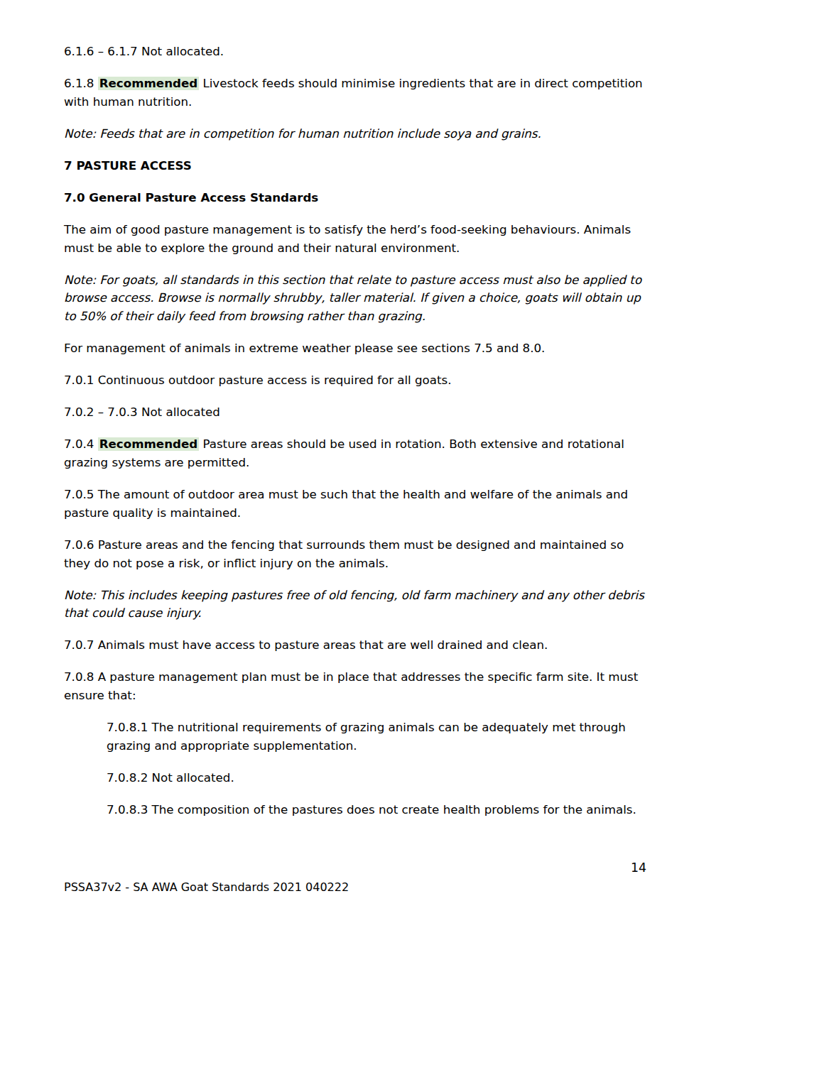6.1.6 – 6.1.7 Not allocated.
6.1.8 Recommended Livestock feeds should minimise ingredients that are in direct competition with human nutrition.
Note: Feeds that are in competition for human nutrition include soya and grains.
7 PASTURE ACCESS
7.0 General Pasture Access Standards
The aim of good pasture management is to satisfy the herd’s food-seeking behaviours. Animals must be able to explore the ground and their natural environment.
Note: For goats, all standards in this section that relate to pasture access must also be applied to browse access. Browse is normally shrubby, taller material. If given a choice, goats will obtain up to 50% of their daily feed from browsing rather than grazing.
For management of animals in extreme weather please see sections 7.5 and 8.0.
7.0.1 Continuous outdoor pasture access is required for all goats.
7.0.2 – 7.0.3 Not allocated
7.0.4 Recommended Pasture areas should be used in rotation. Both extensive and rotational grazing systems are permitted.
7.0.5 The amount of outdoor area must be such that the health and welfare of the animals and pasture quality is maintained.
7.0.6 Pasture areas and the fencing that surrounds them must be designed and maintained so they do not pose a risk, or inflict injury on the animals.
Note: This includes keeping pastures free of old fencing, old farm machinery and any other debris that could cause injury.
7.0.7 Animals must have access to pasture areas that are well drained and clean.
7.0.8 A pasture management plan must be in place that addresses the specific farm site. It must ensure that:
7.0.8.1 The nutritional requirements of grazing animals can be adequately met through grazing and appropriate supplementation.
7.0.8.2 Not allocated.
7.0.8.3 The composition of the pastures does not create health problems for the animals.
14
PSSA37v2 - SA AWA Goat Standards 2021 040222